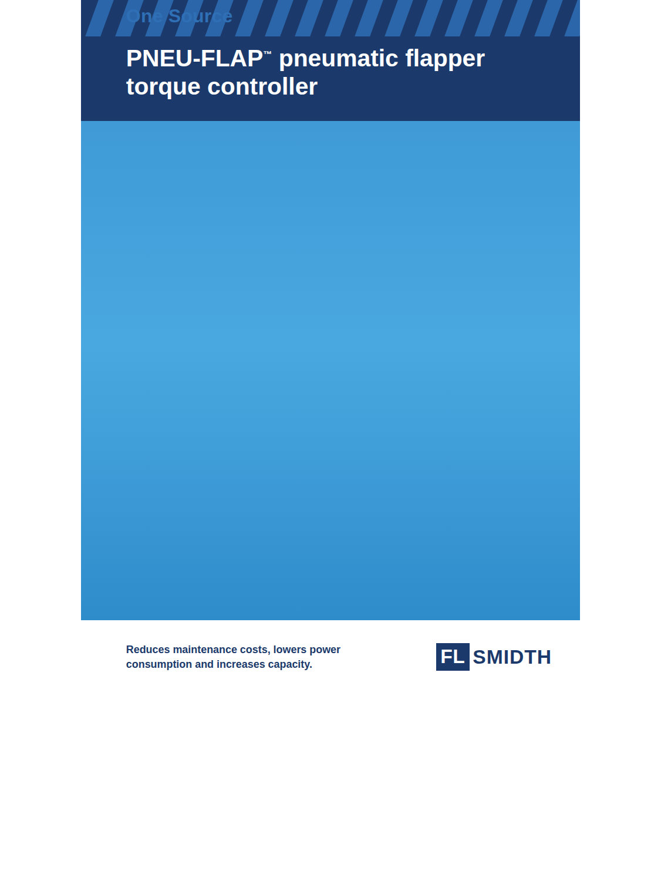One Source
PNEU-FLAP™ pneumatic flapper
torque controller
PNEU-FLAP pneumatic flapper torque controller shown mounted on an FLSmidth rotary feeder.
Reduces maintenance costs, lowers power consumption and increases capacity.
FL SMIDTH